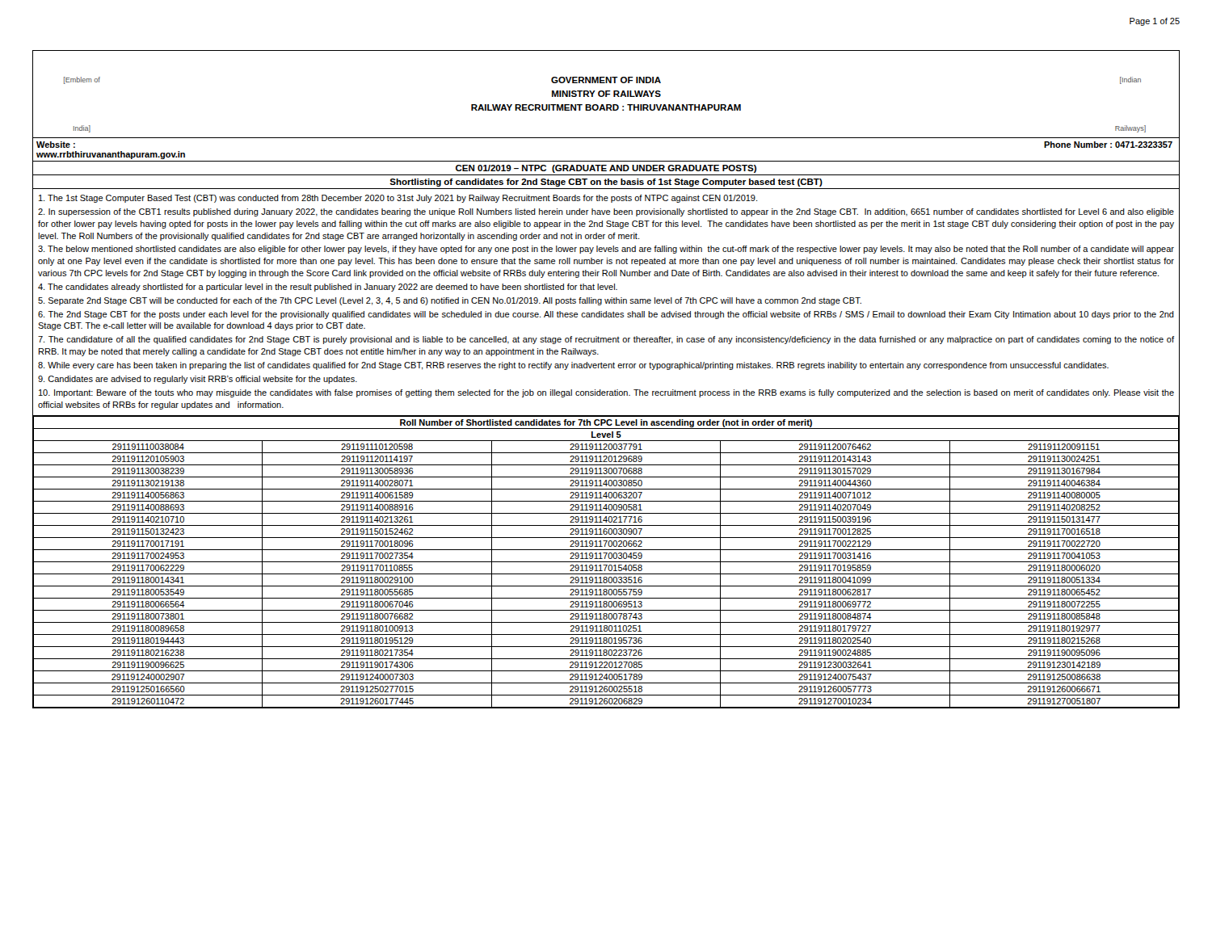Page 1 of 25
[Emblem of India]
GOVERNMENT OF INDIA
MINISTRY OF RAILWAYS
RAILWAY RECRUITMENT BOARD : THIRUVANANTHAPURAM
[Indian Railways]
Website :
www.rrbthiruvananthapuram.gov.in
Phone Number : 0471-2323357
CEN 01/2019 – NTPC (GRADUATE AND UNDER GRADUATE POSTS)
Shortlisting of candidates for 2nd Stage CBT on the basis of 1st Stage Computer based test (CBT)
1. The 1st Stage Computer Based Test (CBT) was conducted from 28th December 2020 to 31st July 2021 by Railway Recruitment Boards for the posts of NTPC against CEN 01/2019.
2. In supersession of the CBT1 results published during January 2022, the candidates bearing the unique Roll Numbers listed herein under have been provisionally shortlisted to appear in the 2nd Stage CBT. In addition, 6651 number of candidates shortlisted for Level 6 and also eligible for other lower pay levels having opted for posts in the lower pay levels and falling within the cut off marks are also eligible to appear in the 2nd Stage CBT for this level. The candidates have been shortlisted as per the merit in 1st stage CBT duly considering their option of post in the pay level. The Roll Numbers of the provisionally qualified candidates for 2nd stage CBT are arranged horizontally in ascending order and not in order of merit.
3. The below mentioned shortlisted candidates are also eligible for other lower pay levels, if they have opted for any one post in the lower pay levels and are falling within the cut-off mark of the respective lower pay levels. It may also be noted that the Roll number of a candidate will appear only at one Pay level even if the candidate is shortlisted for more than one pay level. This has been done to ensure that the same roll number is not repeated at more than one pay level and uniqueness of roll number is maintained. Candidates may please check their shortlist status for various 7th CPC levels for 2nd Stage CBT by logging in through the Score Card link provided on the official website of RRBs duly entering their Roll Number and Date of Birth. Candidates are also advised in their interest to download the same and keep it safely for their future reference.
4. The candidates already shortlisted for a particular level in the result published in January 2022 are deemed to have been shortlisted for that level.
5. Separate 2nd Stage CBT will be conducted for each of the 7th CPC Level (Level 2, 3, 4, 5 and 6) notified in CEN No.01/2019. All posts falling within same level of 7th CPC will have a common 2nd stage CBT.
6. The 2nd Stage CBT for the posts under each level for the provisionally qualified candidates will be scheduled in due course. All these candidates shall be advised through the official website of RRBs / SMS / Email to download their Exam City Intimation about 10 days prior to the 2nd Stage CBT. The e-call letter will be available for download 4 days prior to CBT date.
7. The candidature of all the qualified candidates for 2nd Stage CBT is purely provisional and is liable to be cancelled, at any stage of recruitment or thereafter, in case of any inconsistency/deficiency in the data furnished or any malpractice on part of candidates coming to the notice of RRB. It may be noted that merely calling a candidate for 2nd Stage CBT does not entitle him/her in any way to an appointment in the Railways.
8. While every care has been taken in preparing the list of candidates qualified for 2nd Stage CBT, RRB reserves the right to rectify any inadvertent error or typographical/printing mistakes. RRB regrets inability to entertain any correspondence from unsuccessful candidates.
9. Candidates are advised to regularly visit RRB’s official website for the updates.
10. Important: Beware of the touts who may misguide the candidates with false promises of getting them selected for the job on illegal consideration. The recruitment process in the RRB exams is fully computerized and the selection is based on merit of candidates only. Please visit the official websites of RRBs for regular updates and information.
| Roll Number of Shortlisted candidates for 7th CPC Level in ascending order (not in order of merit) |
| --- |
| Level 5 |
| 291191110038084 | 291191110120598 | 291191120037791 | 291191120076462 | 291191120091151 |
| 291191120105903 | 291191120114197 | 291191120129689 | 291191120143143 | 291191130024251 |
| 291191130038239 | 291191130058936 | 291191130070688 | 291191130157029 | 291191130167984 |
| 291191130219138 | 291191140028071 | 291191140030850 | 291191140044360 | 291191140046384 |
| 291191140056863 | 291191140061589 | 291191140063207 | 291191140071012 | 291191140080005 |
| 291191140088693 | 291191140088916 | 291191140090581 | 291191140207049 | 291191140208252 |
| 291191140210710 | 291191140213261 | 291191140217716 | 291191150039196 | 291191150131477 |
| 291191150132423 | 291191150152462 | 291191160030907 | 291191170012825 | 291191170016518 |
| 291191170017191 | 291191170018096 | 291191170020662 | 291191170022129 | 291191170022720 |
| 291191170024953 | 291191170027354 | 291191170030459 | 291191170031416 | 291191170041053 |
| 291191170062229 | 291191170110855 | 291191170154058 | 291191170195859 | 291191180006020 |
| 291191180014341 | 291191180029100 | 291191180033516 | 291191180041099 | 291191180051334 |
| 291191180053549 | 291191180055685 | 291191180055759 | 291191180062817 | 291191180065452 |
| 291191180066564 | 291191180067046 | 291191180069513 | 291191180069772 | 291191180072255 |
| 291191180073801 | 291191180076682 | 291191180078743 | 291191180084874 | 291191180085848 |
| 291191180089658 | 291191180100913 | 291191180110251 | 291191180179727 | 291191180192977 |
| 291191180194443 | 291191180195129 | 291191180195736 | 291191180202540 | 291191180215268 |
| 291191180216238 | 291191180217354 | 291191180223726 | 291191190024885 | 291191190095096 |
| 291191190096625 | 291191190174306 | 291191220127085 | 291191230032641 | 291191230142189 |
| 291191240002907 | 291191240007303 | 291191240051789 | 291191240075437 | 291191250086638 |
| 291191250166560 | 291191250277015 | 291191260025518 | 291191260057773 | 291191260066671 |
| 291191260110472 | 291191260177445 | 291191260206829 | 291191270010234 | 291191270051807 |